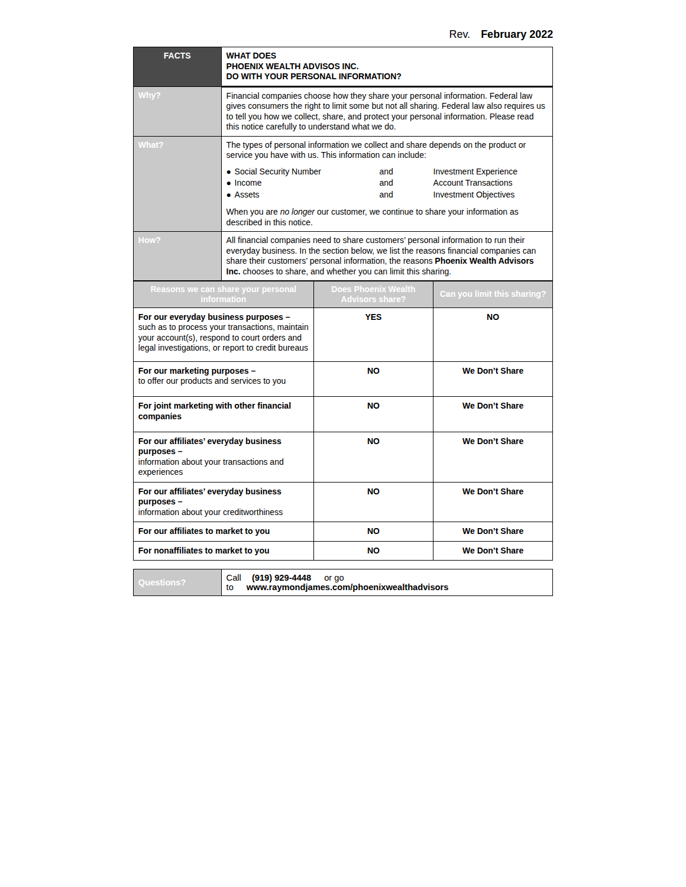Rev. February 2022
| FACTS | WHAT DOES PHOENIX WEALTH ADVISOS INC. DO WITH YOUR PERSONAL INFORMATION? |
| Why? | Financial companies choose how they share your personal information. Federal law gives consumers the right to limit some but not all sharing. Federal law also requires us to tell you how we collect, share, and protect your personal information. Please read this notice carefully to understand what we do. |
| What? | The types of personal information we collect and share depends on the product or service you have with us. This information can include: ● Social Security Number and Investment Experience ● Income and Account Transactions ● Assets and Investment Objectives When you are no longer our customer, we continue to share your information as described in this notice. |
| How? | All financial companies need to share customers’ personal information to run their everyday business. In the section below, we list the reasons financial companies can share their customers’ personal information, the reasons Phoenix Wealth Advisors Inc. chooses to share, and whether you can limit this sharing. |
| Reasons we can share your personal information | Does Phoenix Wealth Advisors share? | Can you limit this sharing? |
| --- | --- | --- |
| For our everyday business purposes – such as to process your transactions, maintain your account(s), respond to court orders and legal investigations, or report to credit bureaus | YES | NO |
| For our marketing purposes – to offer our products and services to you | NO | We Don’t Share |
| For joint marketing with other financial companies | NO | We Don’t Share |
| For our affiliates’ everyday business purposes – information about your transactions and experiences | NO | We Don’t Share |
| For our affiliates’ everyday business purposes – information about your creditworthiness | NO | We Don’t Share |
| For our affiliates to market to you | NO | We Don’t Share |
| For nonaffiliates to market to you | NO | We Don’t Share |
| Questions? | Call (919) 929-4448 or go to www.raymondjames.com/phoenixwealthadvisors |